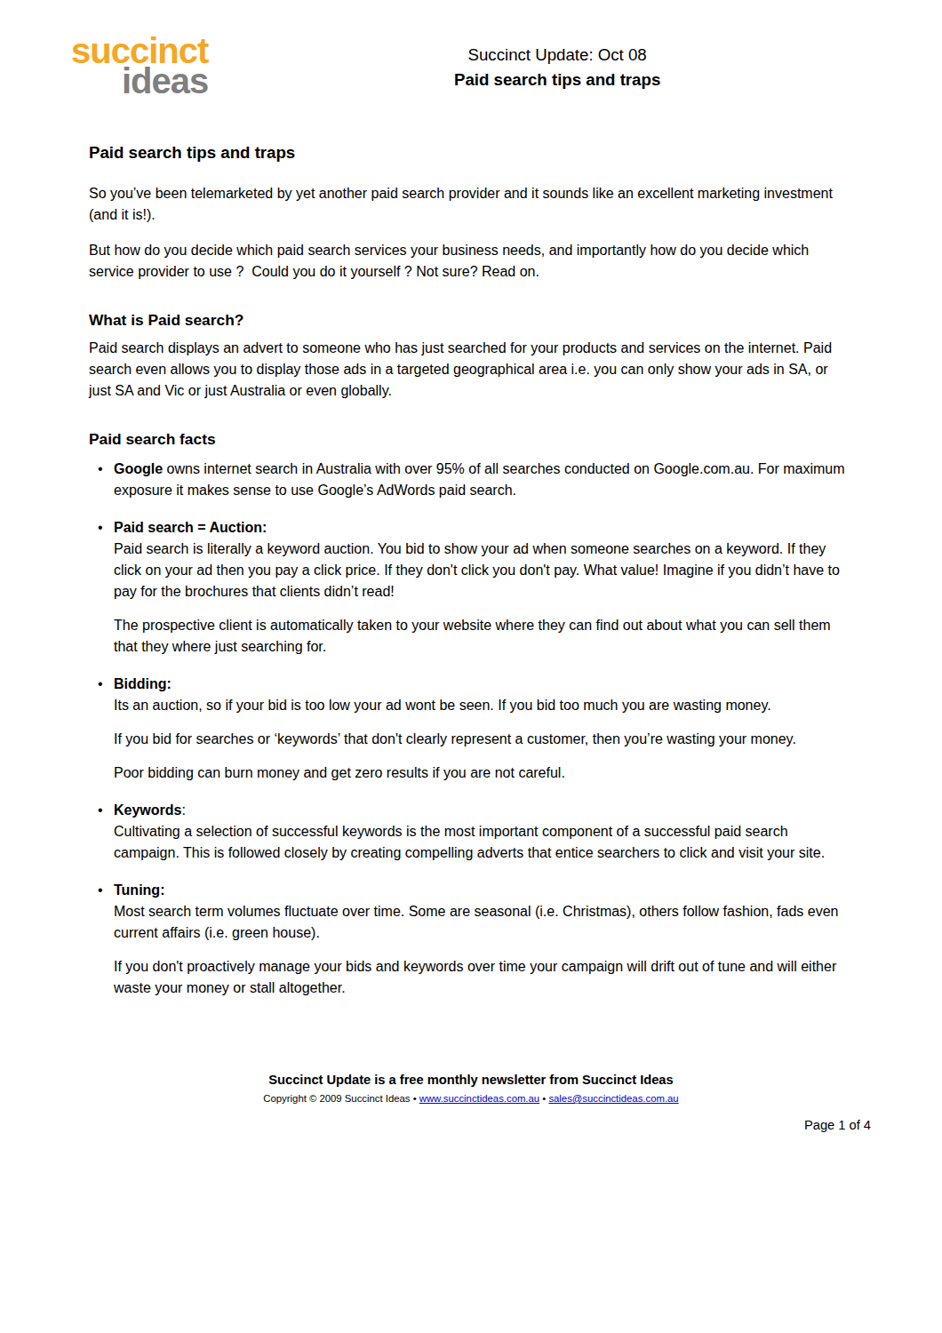succinct ideas
Succinct Update: Oct 08 Paid search tips and traps
Paid search tips and traps
So you’ve been telemarketed by yet another paid search provider and it sounds like an excellent marketing investment (and it is!).
But how do you decide which paid search services your business needs, and importantly how do you decide which service provider to use ? Could you do it yourself ? Not sure? Read on.
What is Paid search?
Paid search displays an advert to someone who has just searched for your products and services on the internet. Paid search even allows you to display those ads in a targeted geographical area i.e. you can only show your ads in SA, or just SA and Vic or just Australia or even globally.
Paid search facts
Google owns internet search in Australia with over 95% of all searches conducted on Google.com.au. For maximum exposure it makes sense to use Google’s AdWords paid search.
Paid search = Auction:
Paid search is literally a keyword auction. You bid to show your ad when someone searches on a keyword. If they click on your ad then you pay a click price. If they don't click you don't pay. What value! Imagine if you didn’t have to pay for the brochures that clients didn’t read!
The prospective client is automatically taken to your website where they can find out about what you can sell them that they where just searching for.
Bidding:
Its an auction, so if your bid is too low your ad wont be seen. If you bid too much you are wasting money.
If you bid for searches or ‘keywords’ that don't clearly represent a customer, then you’re wasting your money.
Poor bidding can burn money and get zero results if you are not careful.
Keywords:
Cultivating a selection of successful keywords is the most important component of a successful paid search campaign. This is followed closely by creating compelling adverts that entice searchers to click and visit your site.
Tuning:
Most search term volumes fluctuate over time. Some are seasonal (i.e. Christmas), others follow fashion, fads even current affairs (i.e. green house).
If you don't proactively manage your bids and keywords over time your campaign will drift out of tune and will either waste your money or stall altogether.
Succinct Update is a free monthly newsletter from Succinct Ideas
Copyright © 2009 Succinct Ideas • www.succinctideas.com.au • sales@succinctideas.com.au
Page 1 of 4